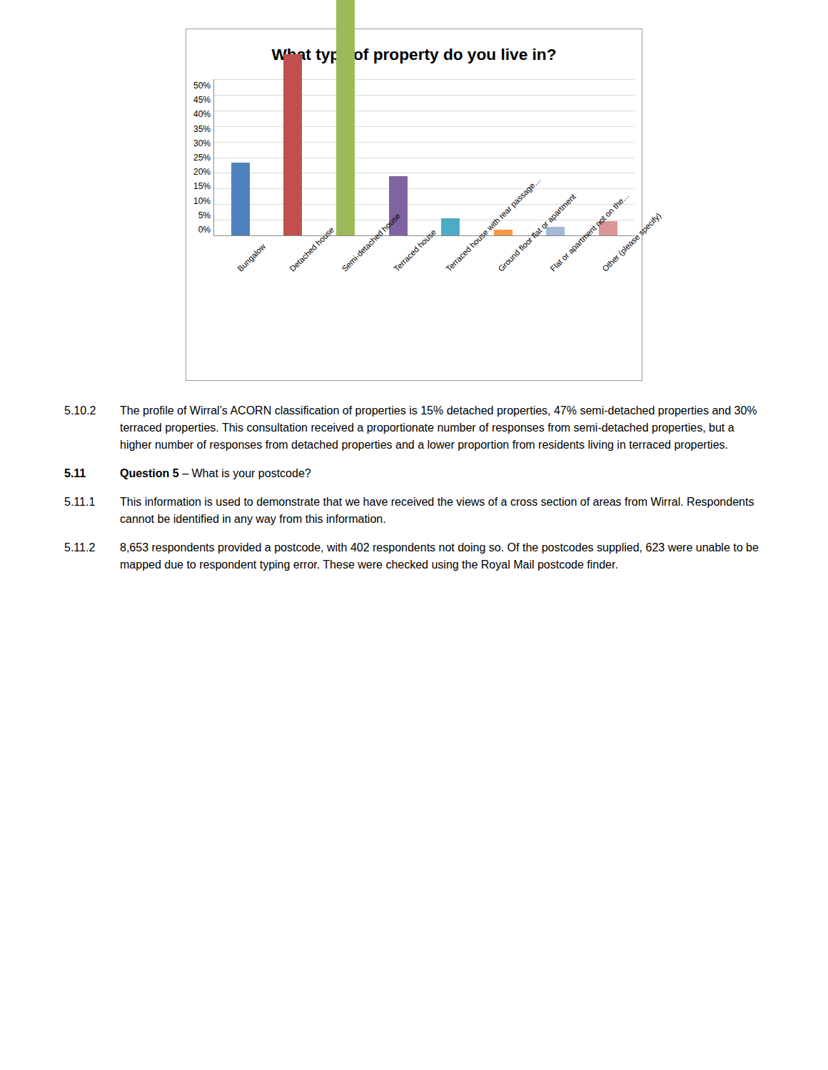What type of property do you live in?
50% 45% 40% 35% 30% 25% 20% 15% 10% 5% 0%
Bungalow Detached house Semi-detached house Terraced house Terraced house with rear passage… Ground floor flat or apartment Flat or apartment not on the… Other (please specify)
5.10.2
The profile of Wirral’s ACORN classification of properties is 15% detached properties, 47% semi-detached properties and 30% terraced properties. This consultation received a proportionate number of responses from semi-detached properties, but a higher number of responses from detached properties and a lower proportion from residents living in terraced properties.
5.11
Question 5 – What is your postcode?
5.11.1
This information is used to demonstrate that we have received the views of a cross section of areas from Wirral. Respondents cannot be identified in any way from this information.
5.11.2
8,653 respondents provided a postcode, with 402 respondents not doing so. Of the postcodes supplied, 623 were unable to be mapped due to respondent typing error. These were checked using the Royal Mail postcode finder.